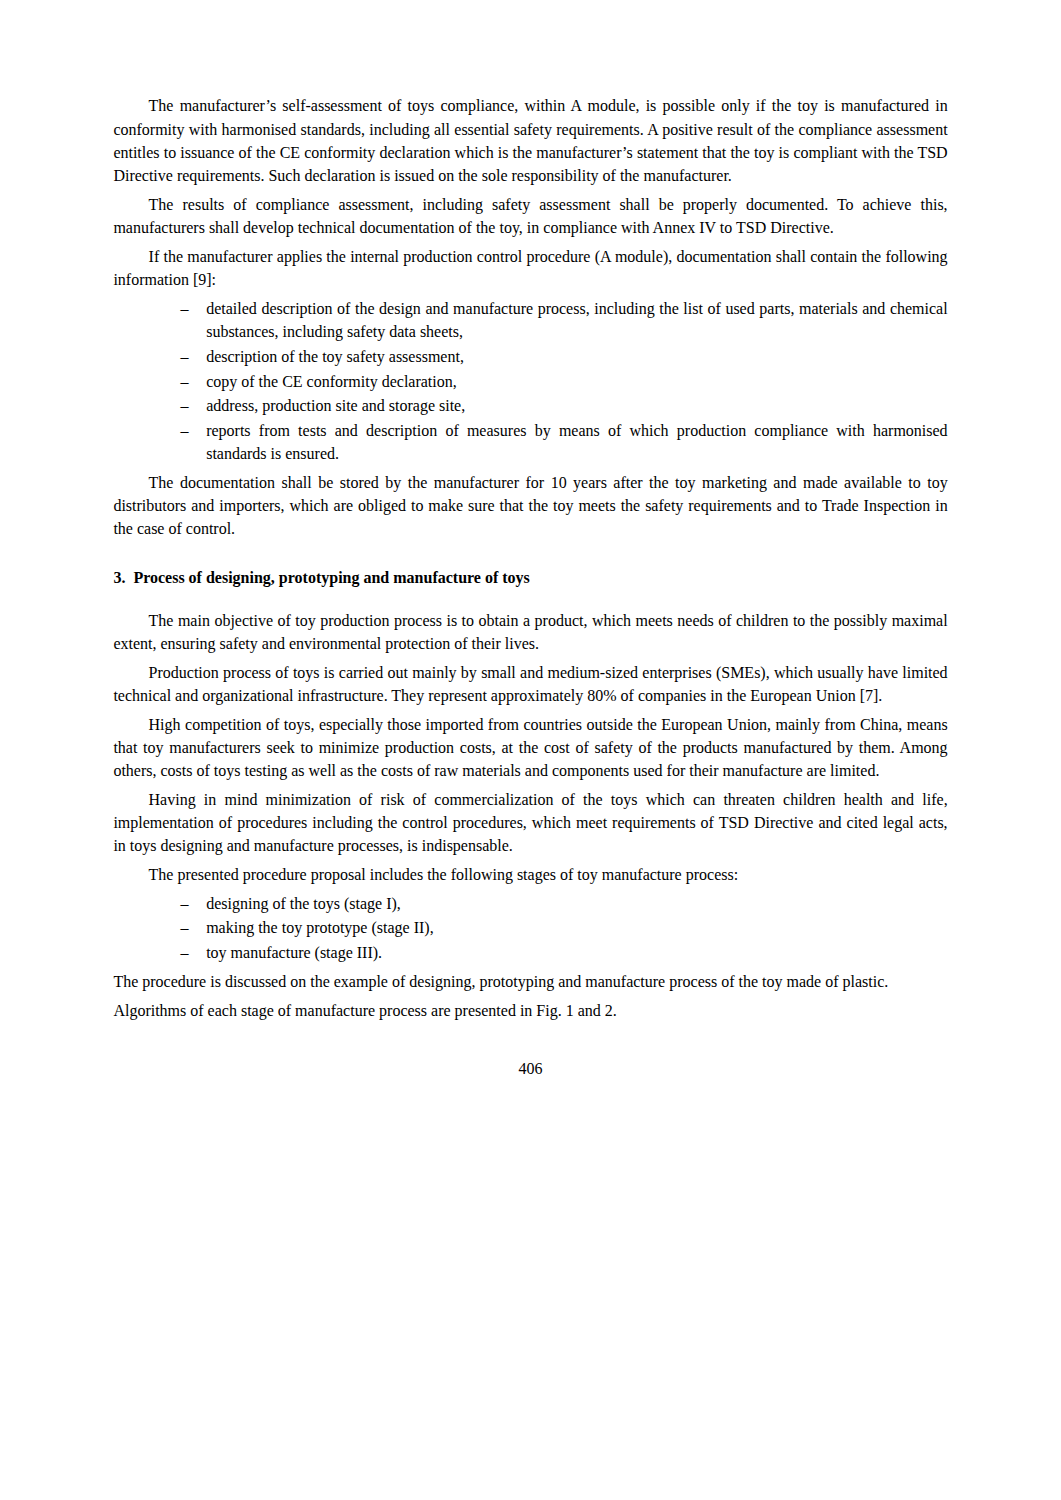The manufacturer’s self-assessment of toys compliance, within A module, is possible only if the toy is manufactured in conformity with harmonised standards, including all essential safety requirements. A positive result of the compliance assessment entitles to issuance of the CE conformity declaration which is the manufacturer’s statement that the toy is compliant with the TSD Directive requirements. Such declaration is issued on the sole responsibility of the manufacturer.
The results of compliance assessment, including safety assessment shall be properly documented. To achieve this, manufacturers shall develop technical documentation of the toy, in compliance with Annex IV to TSD Directive.
If the manufacturer applies the internal production control procedure (A module), documentation shall contain the following information [9]:
detailed description of the design and manufacture process, including the list of used parts, materials and chemical substances, including safety data sheets,
description of the toy safety assessment,
copy of the CE conformity declaration,
address, production site and storage site,
reports from tests and description of measures by means of which production compliance with harmonised standards is ensured.
The documentation shall be stored by the manufacturer for 10 years after the toy marketing and made available to toy distributors and importers, which are obliged to make sure that the toy meets the safety requirements and to Trade Inspection in the case of control.
3. Process of designing, prototyping and manufacture of toys
The main objective of toy production process is to obtain a product, which meets needs of children to the possibly maximal extent, ensuring safety and environmental protection of their lives.
Production process of toys is carried out mainly by small and medium-sized enterprises (SMEs), which usually have limited technical and organizational infrastructure. They represent approximately 80% of companies in the European Union [7].
High competition of toys, especially those imported from countries outside the European Union, mainly from China, means that toy manufacturers seek to minimize production costs, at the cost of safety of the products manufactured by them. Among others, costs of toys testing as well as the costs of raw materials and components used for their manufacture are limited.
Having in mind minimization of risk of commercialization of the toys which can threaten children health and life, implementation of procedures including the control procedures, which meet requirements of TSD Directive and cited legal acts, in toys designing and manufacture processes, is indispensable.
The presented procedure proposal includes the following stages of toy manufacture process:
designing of the toys (stage I),
making the toy prototype (stage II),
toy manufacture (stage III).
The procedure is discussed on the example of designing, prototyping and manufacture process of the toy made of plastic.
Algorithms of each stage of manufacture process are presented in Fig. 1 and 2.
406